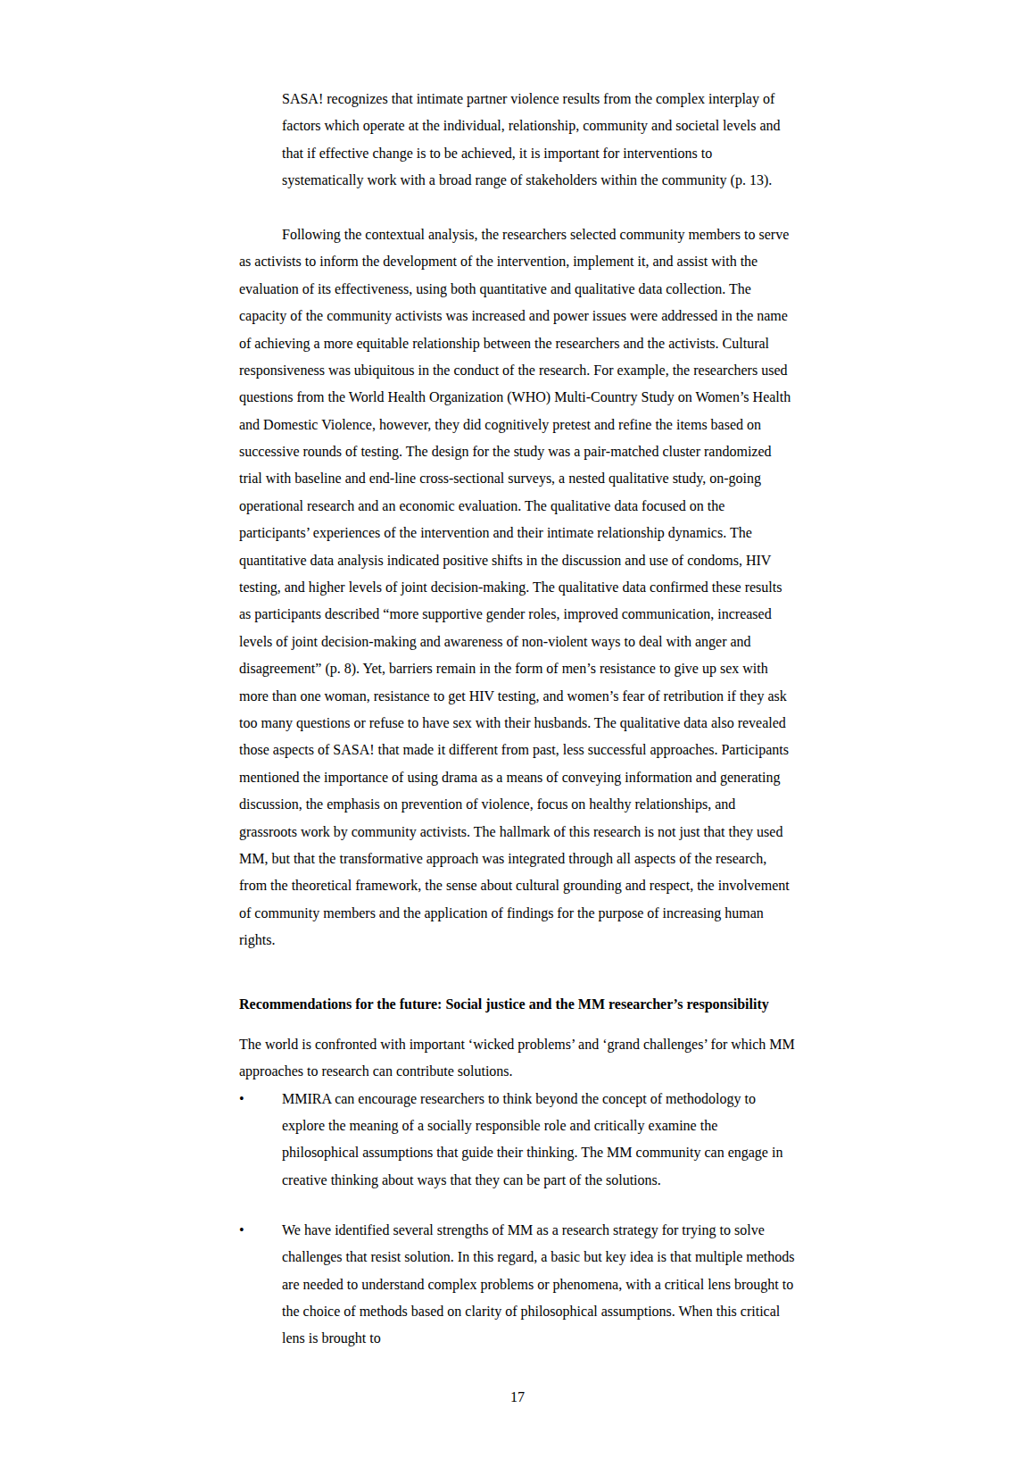SASA! recognizes that intimate partner violence results from the complex interplay of factors which operate at the individual, relationship, community and societal levels and that if effective change is to be achieved, it is important for interventions to systematically work with a broad range of stakeholders within the community (p. 13).
Following the contextual analysis, the researchers selected community members to serve as activists to inform the development of the intervention, implement it, and assist with the evaluation of its effectiveness, using both quantitative and qualitative data collection. The capacity of the community activists was increased and power issues were addressed in the name of achieving a more equitable relationship between the researchers and the activists. Cultural responsiveness was ubiquitous in the conduct of the research. For example, the researchers used questions from the World Health Organization (WHO) Multi-Country Study on Women’s Health and Domestic Violence, however, they did cognitively pretest and refine the items based on successive rounds of testing. The design for the study was a pair-matched cluster randomized trial with baseline and end-line cross-sectional surveys, a nested qualitative study, on-going operational research and an economic evaluation. The qualitative data focused on the participants’ experiences of the intervention and their intimate relationship dynamics. The quantitative data analysis indicated positive shifts in the discussion and use of condoms, HIV testing, and higher levels of joint decision-making. The qualitative data confirmed these results as participants described “more supportive gender roles, improved communication, increased levels of joint decision-making and awareness of non-violent ways to deal with anger and disagreement” (p. 8). Yet, barriers remain in the form of men’s resistance to give up sex with more than one woman, resistance to get HIV testing, and women’s fear of retribution if they ask too many questions or refuse to have sex with their husbands. The qualitative data also revealed those aspects of SASA! that made it different from past, less successful approaches. Participants mentioned the importance of using drama as a means of conveying information and generating discussion, the emphasis on prevention of violence, focus on healthy relationships, and grassroots work by community activists. The hallmark of this research is not just that they used MM, but that the transformative approach was integrated through all aspects of the research, from the theoretical framework, the sense about cultural grounding and respect, the involvement of community members and the application of findings for the purpose of increasing human rights.
Recommendations for the future: Social justice and the MM researcher’s responsibility
The world is confronted with important ‘wicked problems’ and ‘grand challenges’ for which MM approaches to research can contribute solutions.
MMIRA can encourage researchers to think beyond the concept of methodology to explore the meaning of a socially responsible role and critically examine the philosophical assumptions that guide their thinking. The MM community can engage in creative thinking about ways that they can be part of the solutions.
We have identified several strengths of MM as a research strategy for trying to solve challenges that resist solution. In this regard, a basic but key idea is that multiple methods are needed to understand complex problems or phenomena, with a critical lens brought to the choice of methods based on clarity of philosophical assumptions. When this critical lens is brought to
17